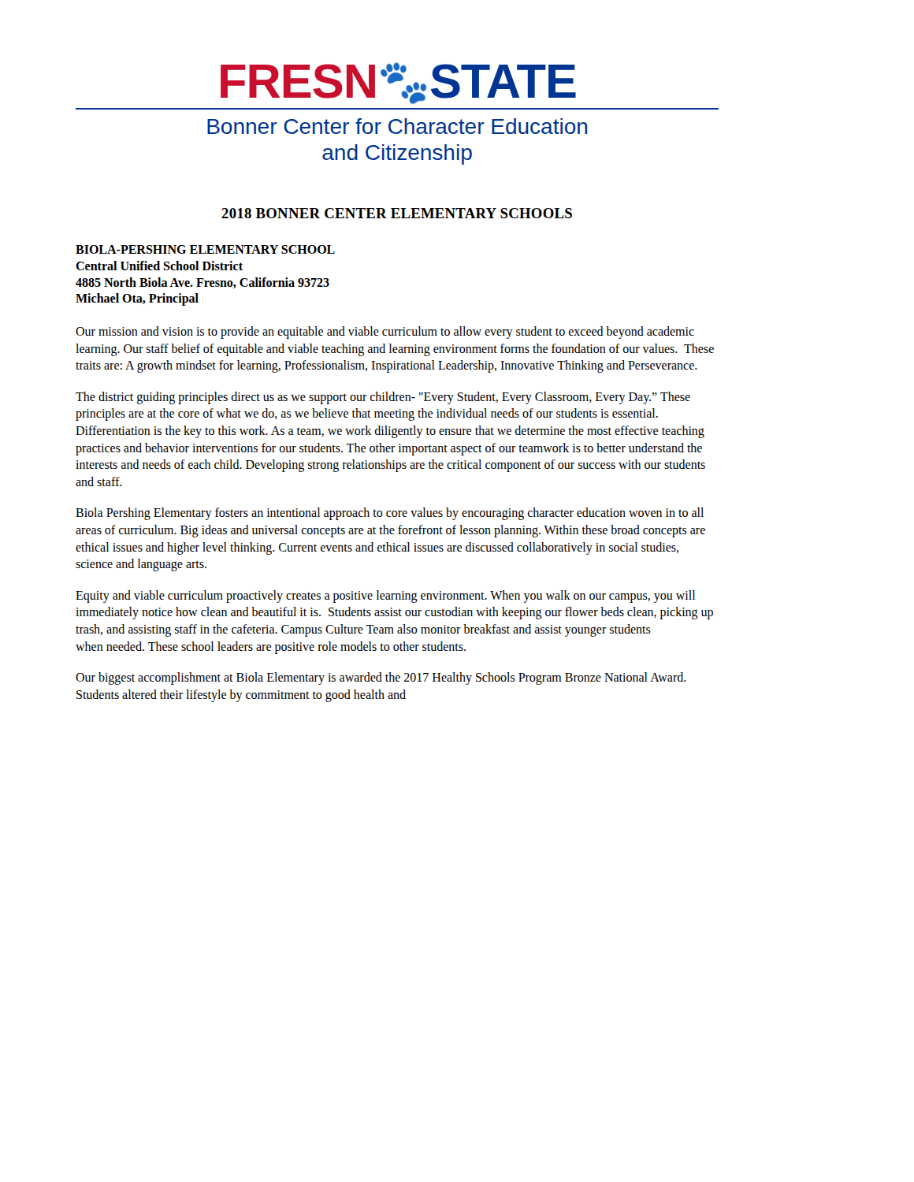FRESN🐾STATE
Bonner Center for Character Education
and Citizenship
2018 BONNER CENTER ELEMENTARY SCHOOLS
BIOLA-PERSHING ELEMENTARY SCHOOL
Central Unified School District
4885 North Biola Ave. Fresno, California 93723
Michael Ota, Principal
Our mission and vision is to provide an equitable and viable curriculum to allow every student to exceed beyond academic learning. Our staff belief of equitable and viable teaching and learning environment forms the foundation of our values. These traits are: A growth mindset for learning, Professionalism, Inspirational Leadership, Innovative Thinking and Perseverance.
The district guiding principles direct us as we support our children- "Every Student, Every Classroom, Every Day.” These principles are at the core of what we do, as we believe that meeting the individual needs of our students is essential. Differentiation is the key to this work. As a team, we work diligently to ensure that we determine the most effective teaching practices and behavior interventions for our students. The other important aspect of our teamwork is to better understand the interests and needs of each child. Developing strong relationships are the critical component of our success with our students and staff.
Biola Pershing Elementary fosters an intentional approach to core values by encouraging character education woven in to all areas of curriculum. Big ideas and universal concepts are at the forefront of lesson planning. Within these broad concepts are ethical issues and higher level thinking. Current events and ethical issues are discussed collaboratively in social studies, science and language arts.
Equity and viable curriculum proactively creates a positive learning environment. When you walk on our campus, you will immediately notice how clean and beautiful it is. Students assist our custodian with keeping our flower beds clean, picking up trash, and assisting staff in the cafeteria. Campus Culture Team also monitor breakfast and assist younger students when needed. These school leaders are positive role models to other students.
Our biggest accomplishment at Biola Elementary is awarded the 2017 Healthy Schools Program Bronze National Award. Students altered their lifestyle by commitment to good health and